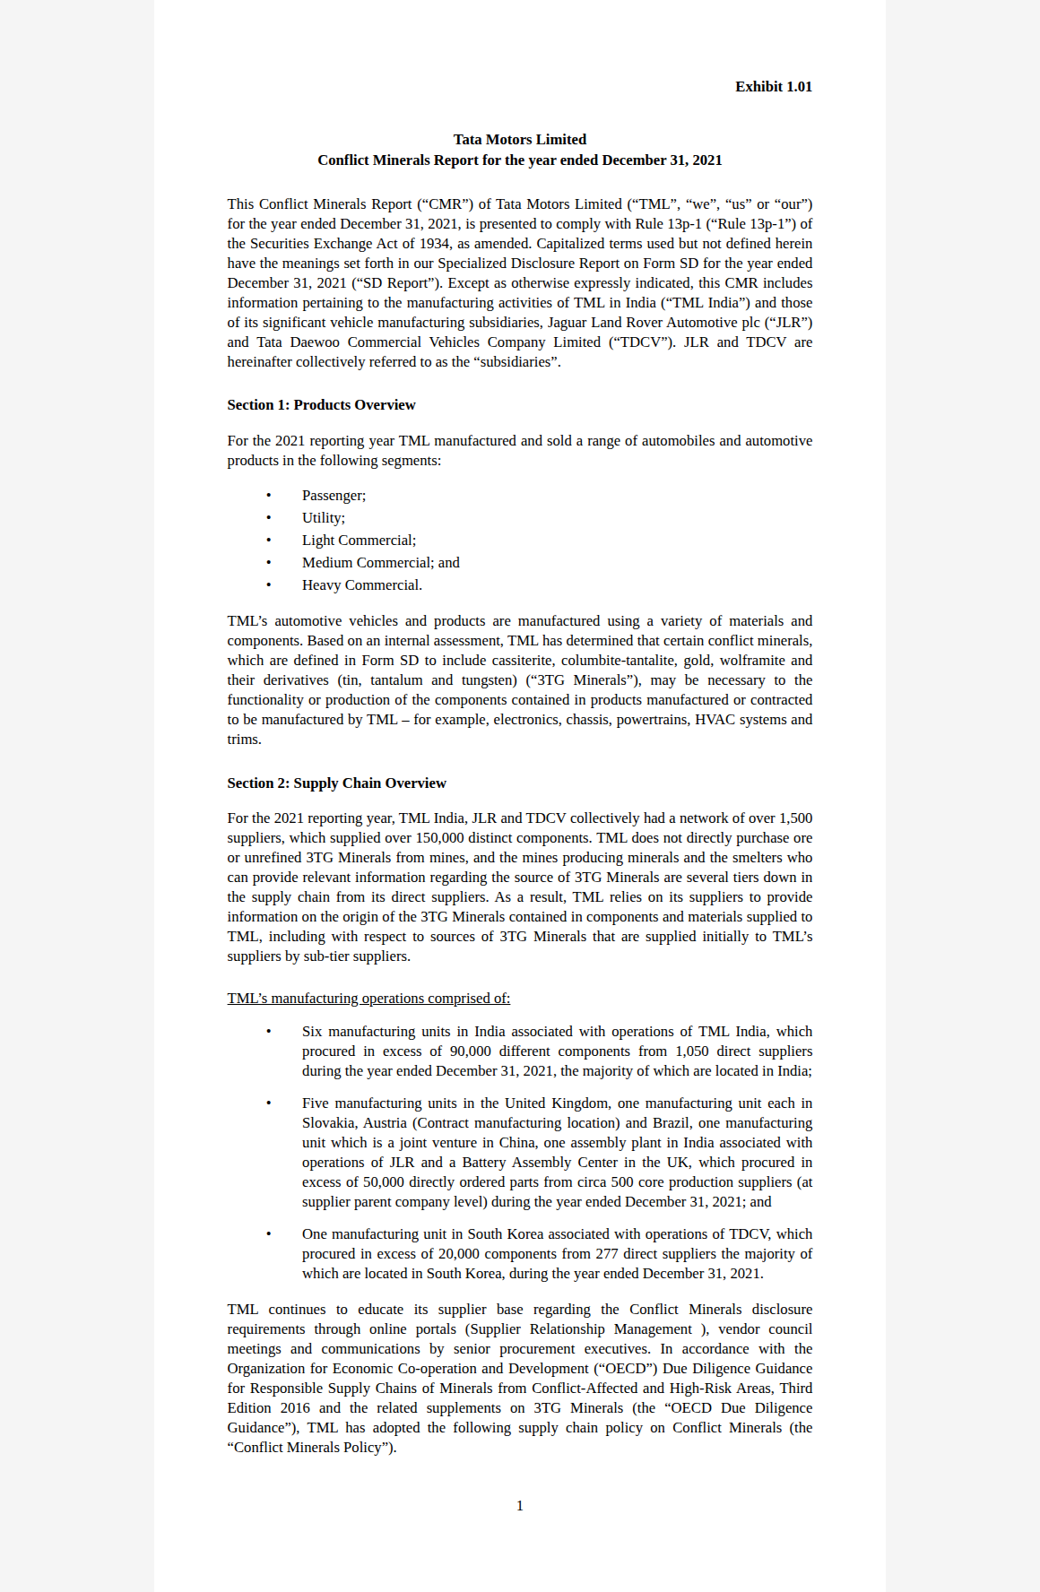Exhibit 1.01
Tata Motors LimitedConflict Minerals Report for the year ended December 31, 2021
This Conflict Minerals Report (“CMR”) of Tata Motors Limited (“TML”, “we”, “us” or “our”) for the year ended December 31, 2021, is presented to comply with Rule 13p-1 (“Rule 13p-1”) of the Securities Exchange Act of 1934, as amended. Capitalized terms used but not defined herein have the meanings set forth in our Specialized Disclosure Report on Form SD for the year ended December 31, 2021 (“SD Report”). Except as otherwise expressly indicated, this CMR includes information pertaining to the manufacturing activities of TML in India (“TML India”) and those of its significant vehicle manufacturing subsidiaries, Jaguar Land Rover Automotive plc (“JLR”) and Tata Daewoo Commercial Vehicles Company Limited (“TDCV”). JLR and TDCV are hereinafter collectively referred to as the “subsidiaries”.
Section 1: Products Overview
For the 2021 reporting year TML manufactured and sold a range of automobiles and automotive products in the following segments:
Passenger;
Utility;
Light Commercial;
Medium Commercial; and
Heavy Commercial.
TML’s automotive vehicles and products are manufactured using a variety of materials and components. Based on an internal assessment, TML has determined that certain conflict minerals, which are defined in Form SD to include cassiterite, columbite-tantalite, gold, wolframite and their derivatives (tin, tantalum and tungsten) (“3TG Minerals”), may be necessary to the functionality or production of the components contained in products manufactured or contracted to be manufactured by TML – for example, electronics, chassis, powertrains, HVAC systems and trims.
Section 2: Supply Chain Overview
For the 2021 reporting year, TML India, JLR and TDCV collectively had a network of over 1,500 suppliers, which supplied over 150,000 distinct components. TML does not directly purchase ore or unrefined 3TG Minerals from mines, and the mines producing minerals and the smelters who can provide relevant information regarding the source of 3TG Minerals are several tiers down in the supply chain from its direct suppliers. As a result, TML relies on its suppliers to provide information on the origin of the 3TG Minerals contained in components and materials supplied to TML, including with respect to sources of 3TG Minerals that are supplied initially to TML’s suppliers by sub-tier suppliers.
TML’s manufacturing operations comprised of:
Six manufacturing units in India associated with operations of TML India, which procured in excess of 90,000 different components from 1,050 direct suppliers during the year ended December 31, 2021, the majority of which are located in India;
Five manufacturing units in the United Kingdom, one manufacturing unit each in Slovakia, Austria (Contract manufacturing location) and Brazil, one manufacturing unit which is a joint venture in China, one assembly plant in India associated with operations of JLR and a Battery Assembly Center in the UK, which procured in excess of 50,000 directly ordered parts from circa 500 core production suppliers (at supplier parent company level) during the year ended December 31, 2021; and
One manufacturing unit in South Korea associated with operations of TDCV, which procured in excess of 20,000 components from 277 direct suppliers the majority of which are located in South Korea, during the year ended December 31, 2021.
TML continues to educate its supplier base regarding the Conflict Minerals disclosure requirements through online portals (Supplier Relationship Management ), vendor council meetings and communications by senior procurement executives. In accordance with the Organization for Economic Co-operation and Development (“OECD”) Due Diligence Guidance for Responsible Supply Chains of Minerals from Conflict-Affected and High-Risk Areas, Third Edition 2016 and the related supplements on 3TG Minerals (the “OECD Due Diligence Guidance”), TML has adopted the following supply chain policy on Conflict Minerals (the “Conflict Minerals Policy”).
1